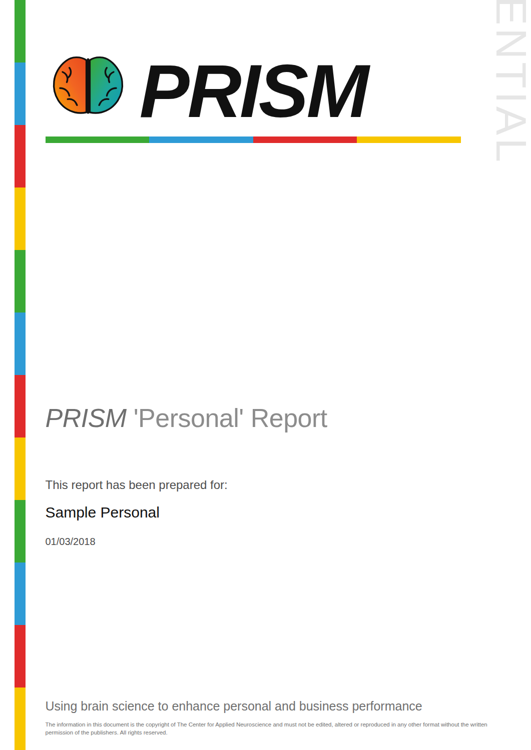CONFIDENTIAL
PRISM
PRISM 'Personal' Report
This report has been prepared for:
Sample Personal
01/03/2018
Using brain science to enhance personal and business performance
The information in this document is the copyright of The Center for Applied Neuroscience and must not be edited, altered or reproduced in any other format without the written permission of the publishers. All rights reserved.